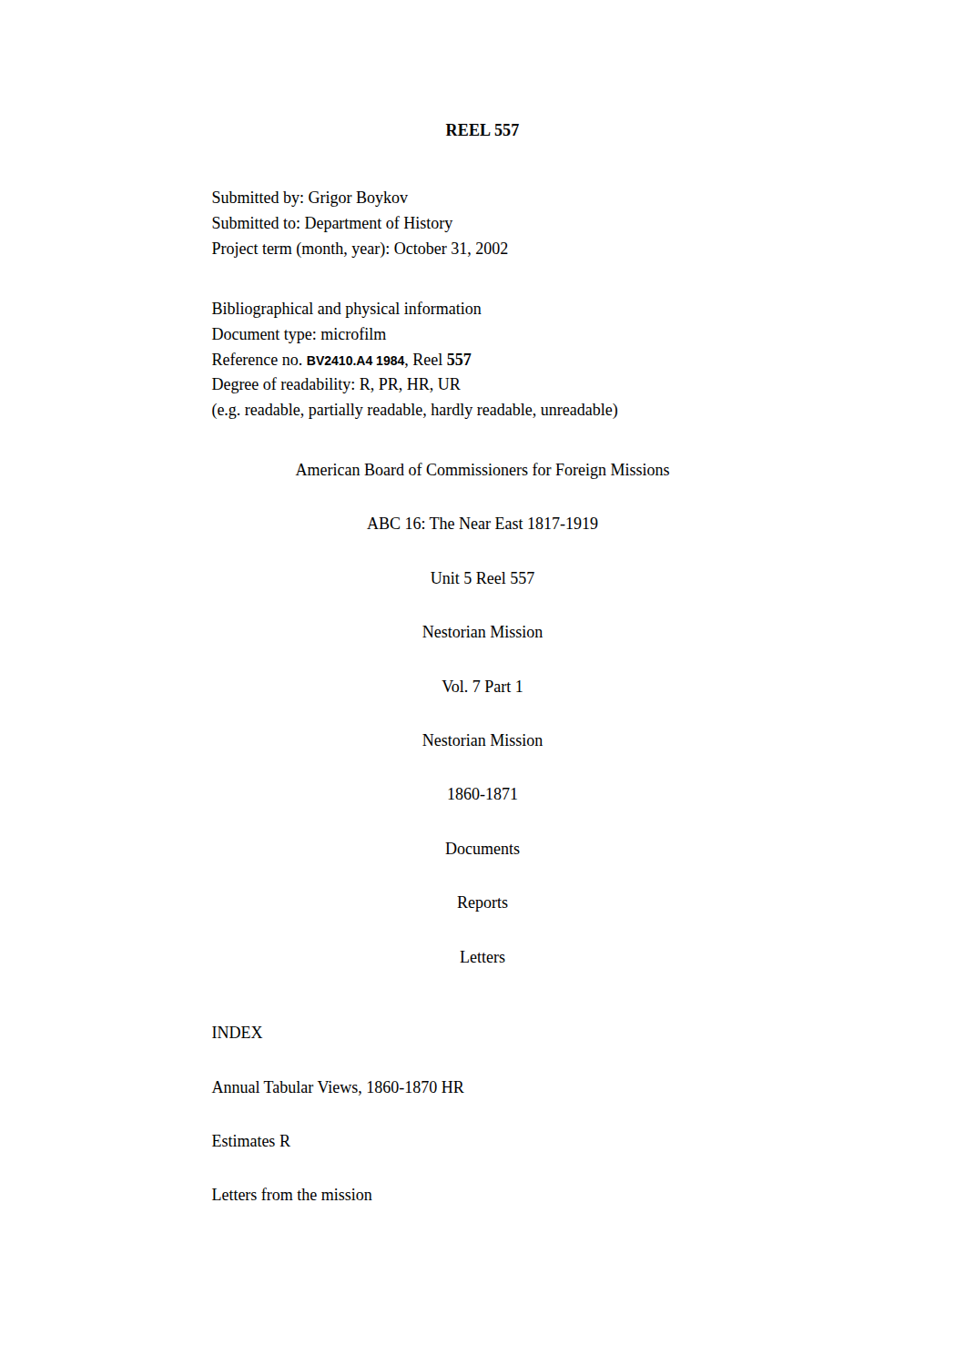REEL 557
Submitted by: Grigor Boykov
Submitted to: Department of History
Project term (month, year): October 31, 2002
Bibliographical and physical information
Document type: microfilm
Reference no. BV2410.A4 1984, Reel 557
Degree of readability: R, PR, HR, UR
(e.g. readable, partially readable, hardly readable, unreadable)
American Board of Commissioners for Foreign Missions
ABC 16: The Near East 1817-1919
Unit 5 Reel 557
Nestorian Mission
Vol. 7 Part 1
Nestorian Mission
1860-1871
Documents
Reports
Letters
INDEX
Annual Tabular Views, 1860-1870 HR
Estimates R
Letters from the mission